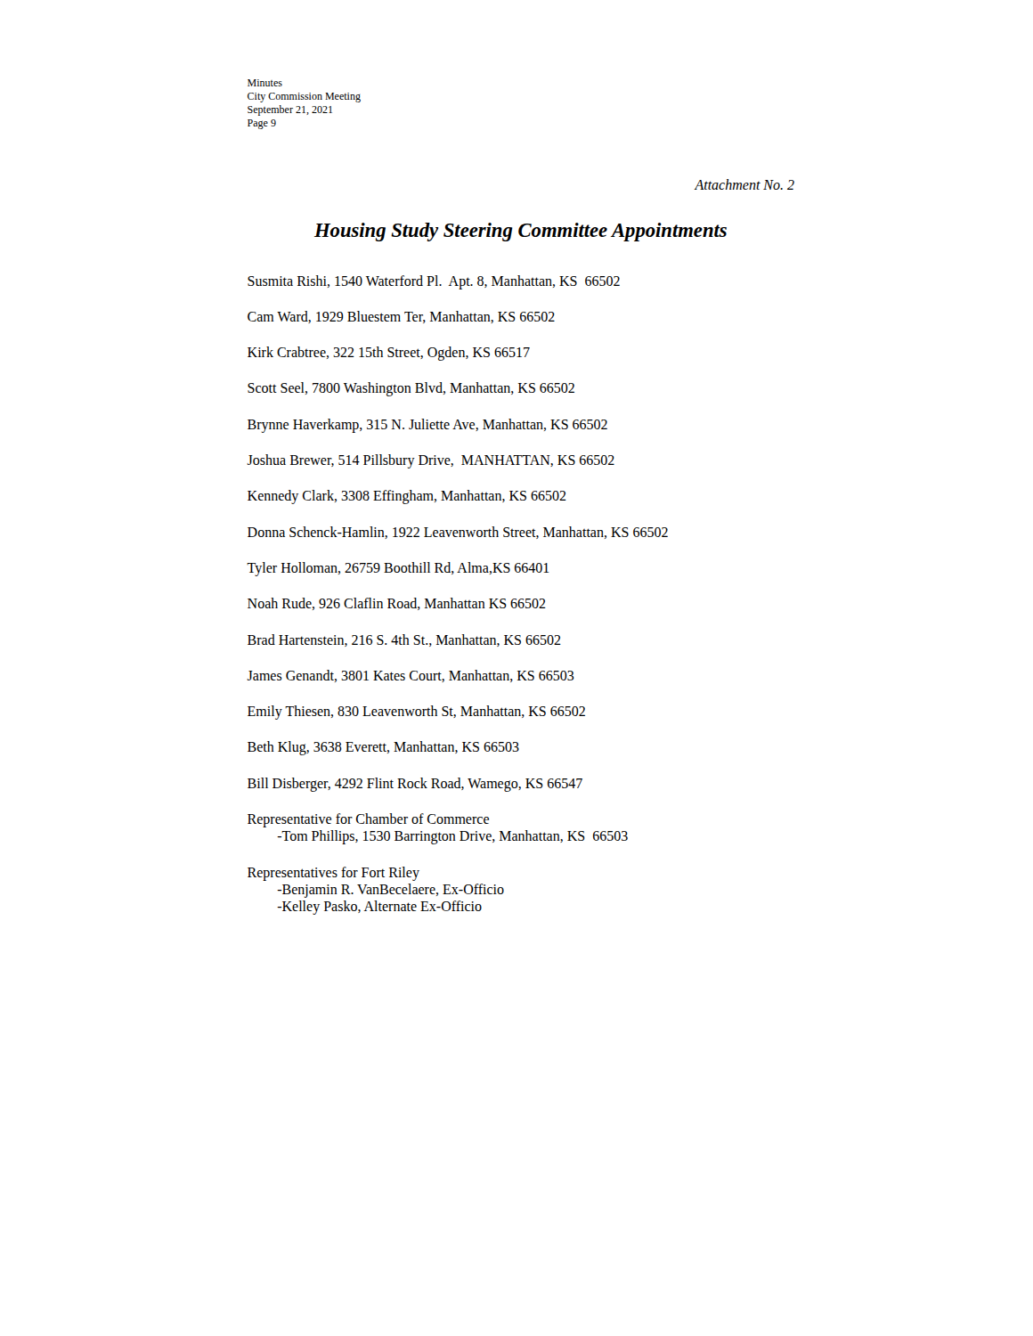Minutes
City Commission Meeting
September 21, 2021
Page 9
Attachment No. 2
Housing Study Steering Committee Appointments
Susmita Rishi, 1540 Waterford Pl. Apt. 8, Manhattan, KS 66502
Cam Ward, 1929 Bluestem Ter, Manhattan, KS 66502
Kirk Crabtree, 322 15th Street, Ogden, KS 66517
Scott Seel, 7800 Washington Blvd, Manhattan, KS 66502
Brynne Haverkamp, 315 N. Juliette Ave, Manhattan, KS 66502
Joshua Brewer, 514 Pillsbury Drive, MANHATTAN, KS 66502
Kennedy Clark, 3308 Effingham, Manhattan, KS 66502
Donna Schenck-Hamlin, 1922 Leavenworth Street, Manhattan, KS 66502
Tyler Holloman, 26759 Boothill Rd, Alma,KS 66401
Noah Rude, 926 Claflin Road, Manhattan KS 66502
Brad Hartenstein, 216 S. 4th St., Manhattan, KS 66502
James Genandt, 3801 Kates Court, Manhattan, KS 66503
Emily Thiesen, 830 Leavenworth St, Manhattan, KS 66502
Beth Klug, 3638 Everett, Manhattan, KS 66503
Bill Disberger, 4292 Flint Rock Road, Wamego, KS 66547
Representative for Chamber of Commerce -Tom Phillips, 1530 Barrington Drive, Manhattan, KS 66503
Representatives for Fort Riley -Benjamin R. VanBecelaere, Ex-Officio -Kelley Pasko, Alternate Ex-Officio